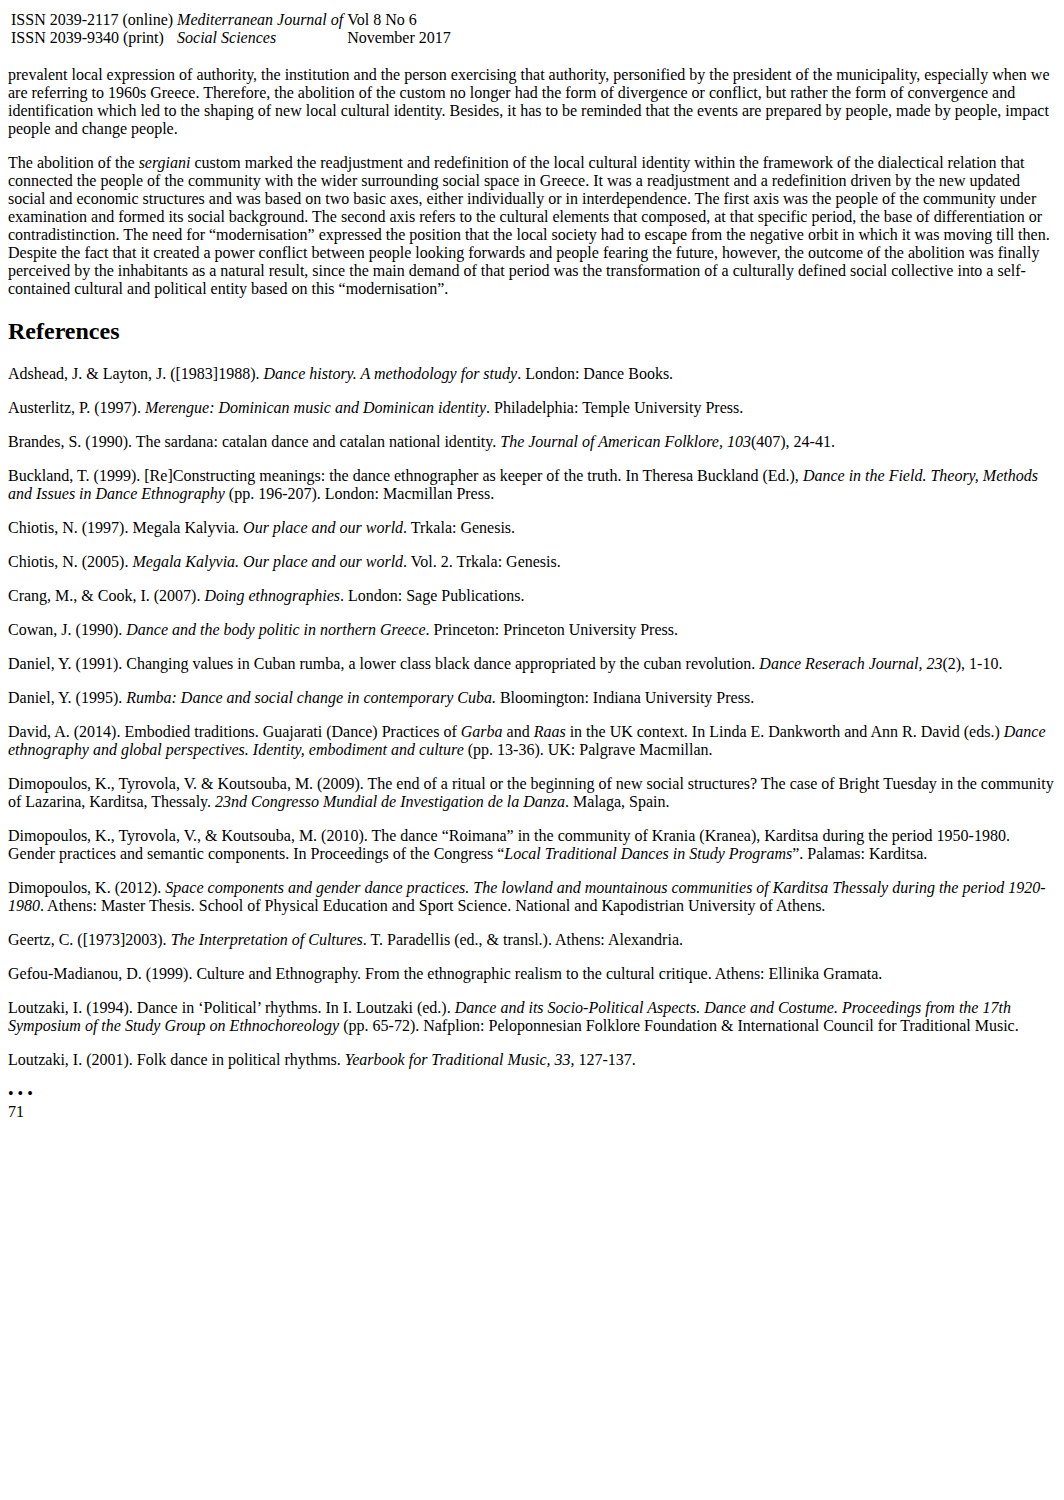| ISSN 2039-2117 (online) ISSN 2039-9340 (print) | Mediterranean Journal of Social Sciences | Vol 8 No 6 November 2017 |
prevalent local expression of authority, the institution and the person exercising that authority, personified by the president of the municipality, especially when we are referring to 1960s Greece. Therefore, the abolition of the custom no longer had the form of divergence or conflict, but rather the form of convergence and identification which led to the shaping of new local cultural identity. Besides, it has to be reminded that the events are prepared by people, made by people, impact people and change people.
The abolition of the sergiani custom marked the readjustment and redefinition of the local cultural identity within the framework of the dialectical relation that connected the people of the community with the wider surrounding social space in Greece. It was a readjustment and a redefinition driven by the new updated social and economic structures and was based on two basic axes, either individually or in interdependence. The first axis was the people of the community under examination and formed its social background. The second axis refers to the cultural elements that composed, at that specific period, the base of differentiation or contradistinction. The need for “modernisation” expressed the position that the local society had to escape from the negative orbit in which it was moving till then. Despite the fact that it created a power conflict between people looking forwards and people fearing the future, however, the outcome of the abolition was finally perceived by the inhabitants as a natural result, since the main demand of that period was the transformation of a culturally defined social collective into a self-contained cultural and political entity based on this “modernisation”.
References
Adshead, J. & Layton, J. ([1983]1988). Dance history. A methodology for study. London: Dance Books.
Austerlitz, P. (1997). Merengue: Dominican music and Dominican identity. Philadelphia: Temple University Press.
Brandes, S. (1990). The sardana: catalan dance and catalan national identity. The Journal of American Folklore, 103(407), 24-41.
Buckland, T. (1999). [Re]Constructing meanings: the dance ethnographer as keeper of the truth. In Theresa Buckland (Ed.), Dance in the Field. Theory, Methods and Issues in Dance Ethnography (pp. 196-207). London: Macmillan Press.
Chiotis, N. (1997). Megala Kalyvia. Our place and our world. Trkala: Genesis.
Chiotis, N. (2005). Megala Kalyvia. Our place and our world. Vol. 2. Trkala: Genesis.
Crang, M., & Cook, I. (2007). Doing ethnographies. London: Sage Publications.
Cowan, J. (1990). Dance and the body politic in northern Greece. Princeton: Princeton University Press.
Daniel, Y. (1991). Changing values in Cuban rumba, a lower class black dance appropriated by the cuban revolution. Dance Reserach Journal, 23(2), 1-10.
Daniel, Y. (1995). Rumba: Dance and social change in contemporary Cuba. Bloomington: Indiana University Press.
David, A. (2014). Embodied traditions. Guajarati (Dance) Practices of Garba and Raas in the UK context. In Linda E. Dankworth and Ann R. David (eds.) Dance ethnography and global perspectives. Identity, embodiment and culture (pp. 13-36). UK: Palgrave Macmillan.
Dimopoulos, K., Tyrovola, V. & Koutsouba, M. (2009). The end of a ritual or the beginning of new social structures? The case of Bright Tuesday in the community of Lazarina, Karditsa, Thessaly. 23nd Congresso Mundial de Investigation de la Danza. Malaga, Spain.
Dimopoulos, K., Tyrovola, V., & Koutsouba, M. (2010). The dance “Roimana” in the community of Krania (Kranea), Karditsa during the period 1950-1980. Gender practices and semantic components. In Proceedings of the Congress “Local Traditional Dances in Study Programs”. Palamas: Karditsa.
Dimopoulos, K. (2012). Space components and gender dance practices. The lowland and mountainous communities of Karditsa Thessaly during the period 1920-1980. Athens: Master Thesis. School of Physical Education and Sport Science. National and Kapodistrian University of Athens.
Geertz, C. ([1973]2003). The Interpretation of Cultures. T. Paradellis (ed., & transl.). Athens: Alexandria.
Gefou-Madianou, D. (1999). Culture and Ethnography. From the ethnographic realism to the cultural critique. Athens: Ellinika Gramata.
Loutzaki, I. (1994). Dance in ‘Political’ rhythms. In I. Loutzaki (ed.). Dance and its Socio-Political Aspects. Dance and Costume. Proceedings from the 17th Symposium of the Study Group on Ethnochoreology (pp. 65-72). Nafplion: Peloponnesian Folklore Foundation & International Council for Traditional Music.
Loutzaki, I. (2001). Folk dance in political rhythms. Yearbook for Traditional Music, 33, 127-137.
• • •
71